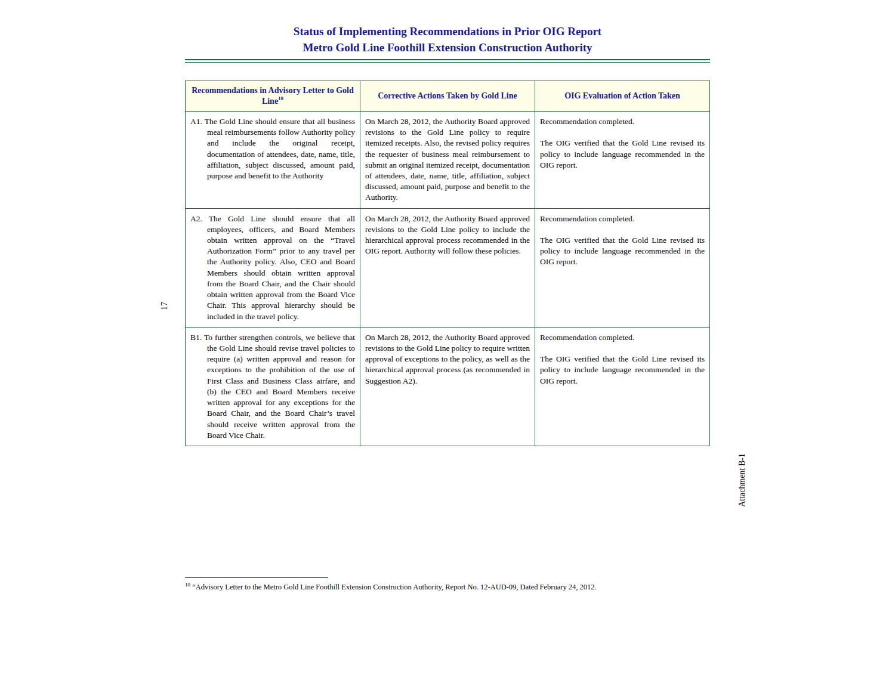Status of Implementing Recommendations in Prior OIG Report
Metro Gold Line Foothill Extension Construction Authority
| Recommendations in Advisory Letter to Gold Line 10 | Corrective Actions Taken by Gold Line | OIG Evaluation of Action Taken |
| --- | --- | --- |
| A1. The Gold Line should ensure that all business meal reimbursements follow Authority policy and include the original receipt, documentation of attendees, date, name, title, affiliation, subject discussed, amount paid, purpose and benefit to the Authority | On March 28, 2012, the Authority Board approved revisions to the Gold Line policy to require itemized receipts. Also, the revised policy requires the requester of business meal reimbursement to submit an original itemized receipt, documentation of attendees, date, name, title, affiliation, subject discussed, amount paid, purpose and benefit to the Authority. | Recommendation completed. The OIG verified that the Gold Line revised its policy to include language recommended in the OIG report. |
| A2. The Gold Line should ensure that all employees, officers, and Board Members obtain written approval on the “Travel Authorization Form” prior to any travel per the Authority policy. Also, CEO and Board Members should obtain written approval from the Board Chair, and the Chair should obtain written approval from the Board Vice Chair. This approval hierarchy should be included in the travel policy. | On March 28, 2012, the Authority Board approved revisions to the Gold Line policy to include the hierarchical approval process recommended in the OIG report. Authority will follow these policies. | Recommendation completed. The OIG verified that the Gold Line revised its policy to include language recommended in the OIG report. |
| B1. To further strengthen controls, we believe that the Gold Line should revise travel policies to require (a) written approval and reason for exceptions to the prohibition of the use of First Class and Business Class airfare, and (b) the CEO and Board Members receive written approval for any exceptions for the Board Chair, and the Board Chair’s travel should receive written approval from the Board Vice Chair. | On March 28, 2012, the Authority Board approved revisions to the Gold Line policy to require written approval of exceptions to the policy, as well as the hierarchical approval process (as recommended in Suggestion A2). | Recommendation completed. The OIG verified that the Gold Line revised its policy to include language recommended in the OIG report. |
17
Attachment B-1
10 “Advisory Letter to the Metro Gold Line Foothill Extension Construction Authority, Report No. 12-AUD-09, Dated February 24, 2012.